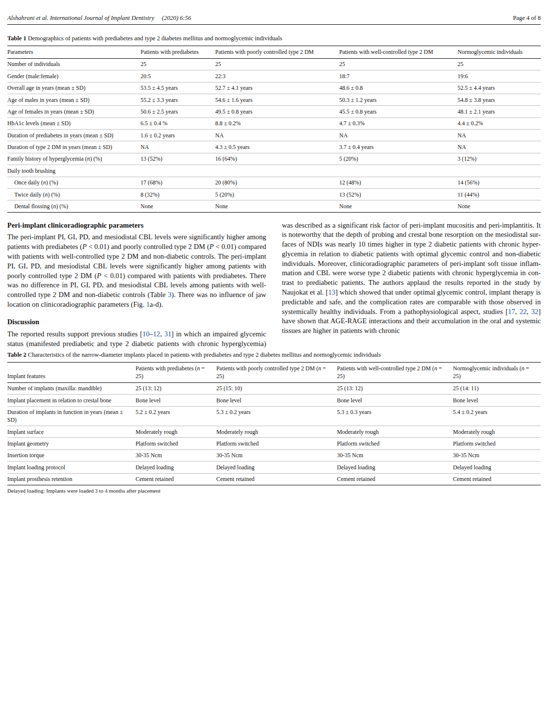Alshahrani et al. International Journal of Implant Dentistry (2020) 6:56
Page 4 of 8
Table 1 Demographics of patients with prediabetes and type 2 diabetes mellitus and normoglycemic individuals
| Parameters | Patients with prediabetes | Patients with poorly controlled type 2 DM | Patients with well-controlled type 2 DM | Normoglycemic individuals |
| --- | --- | --- | --- | --- |
| Number of individuals | 25 | 25 | 25 | 25 |
| Gender (male:female) | 20:5 | 22:3 | 18:7 | 19:6 |
| Overall age in years (mean ± SD) | 53.5 ± 4.5 years | 52.7 ± 4.1 years | 48.6 ± 0.8 | 52.5 ± 4.4 years |
| Age of males in years (mean ± SD) | 55.2 ± 3.3 years | 54.6 ± 1.6 years | 50.3 ± 1.2 years | 54.8 ± 3.8 years |
| Age of females in years (mean ± SD) | 50.6 ± 2.5 years | 49.5 ± 0.8 years | 45.5 ± 0.8 years | 48.1 ± 2.1 years |
| HbA1c levels (mean ± SD) | 6.5 ± 0.4 % | 8.8 ± 0.2% | 4.7 ± 0.3% | 4.4 ± 0.2% |
| Duration of prediabetes in years (mean ± SD) | 1.6 ± 0.2 years | NA | NA | NA |
| Duration of type 2 DM in years (mean ± SD) | NA | 4.3 ± 0.5 years | 3.7 ± 0.4 years | NA |
| Family history of hyperglycemia ( n ) (%) | 13 (52%) | 16 (64%) | 5 (20%) | 3 (12%) |
| Daily tooth brushing | | | | |
| Once daily ( n ) (%) | 17 (68%) | 20 (80%) | 12 (48%) | 14 (56%) |
| Twice daily ( n ) (%) | 8 (32%) | 5 (20%) | 13 (52%) | 11 (44%) |
| Dental flossing ( n ) (%) | None | None | None | None |
Peri-implant clinicoradiographic parameters
The peri-implant PI, GI, PD, and mesiodistal CBL levels were significantly higher among patients with prediabetes (P < 0.01) and poorly controlled type 2 DM (P < 0.01) compared with patients with well-controlled type 2 DM and non-diabetic controls. The peri-implant PI, GI, PD, and mesiodistal CBL levels were significantly higher among patients with poorly controlled type 2 DM (P < 0.01) compared with patients with prediabetes. There was no difference in PI, GI, PD, and mesiodistal CBL levels among patients with well-controlled type 2 DM and non-diabetic controls (Table 3). There was no influence of jaw location on clinicoradiographic parameters (Fig. 1a-d).
Discussion
The reported results support previous studies [10–12, 31] in which an impaired glycemic status (manifested prediabetic and type 2 diabetic patients with chronic hyperglycemia) was described as a significant risk factor of peri-implant mucositis and peri-implantitis. It is noteworthy that the depth of probing and crestal bone resorption on the mesiodistal surfaces of NDIs was nearly 10 times higher in type 2 diabetic patients with chronic hyperglycemia in relation to diabetic patients with optimal glycemic control and non-diabetic individuals. Moreover, clinicoradiographic parameters of peri-implant soft tissue inflammation and CBL were worse type 2 diabetic patients with chronic hyperglycemia in contrast to prediabetic patients. The authors applaud the results reported in the study by Naujokat et al. [13] which showed that under optimal glycemic control, implant therapy is predictable and safe, and the complication rates are comparable with those observed in systemically healthy individuals. From a pathophysiological aspect, studies [17, 22, 32] have shown that AGE-RAGE interactions and their accumulation in the oral and systemic tissues are higher in patients with chronic
Table 2 Characteristics of the narrow-diameter implants placed in patients with prediabetes and type 2 diabetes mellitus and normoglycemic individuals
| Implant features | Patients with prediabetes ( n = 25) | Patients with poorly controlled type 2 DM ( n = 25) | Patients with well-controlled type 2 DM ( n = 25) | Normoglycemic individuals ( n = 25) |
| --- | --- | --- | --- | --- |
| Number of implants (maxilla: mandible) | 25 (13: 12) | 25 (15: 10) | 25 (13: 12) | 25 (14: 11) |
| Implant placement in relation to crestal bone | Bone level | Bone level | Bone level | Bone level |
| Duration of implants in function in years (mean ± SD) | 5.2 ± 0.2 years | 5.3 ± 0.2 years | 5.3 ± 0.3 years | 5.4 ± 0.2 years |
| Implant surface | Moderately rough | Moderately rough | Moderately rough | Moderately rough |
| Implant geometry | Platform switched | Platform switched | Platform switched | Platform switched |
| Insertion torque | 30-35 Ncm | 30-35 Ncm | 30-35 Ncm | 30-35 Ncm |
| Implant loading protocol | Delayed loading | Delayed loading | Delayed loading | Delayed loading |
| Implant prosthesis retention | Cement retained | Cement retained | Cement retained | Cement retained |
Delayed loading: Implants were loaded 3 to 4 months after placement